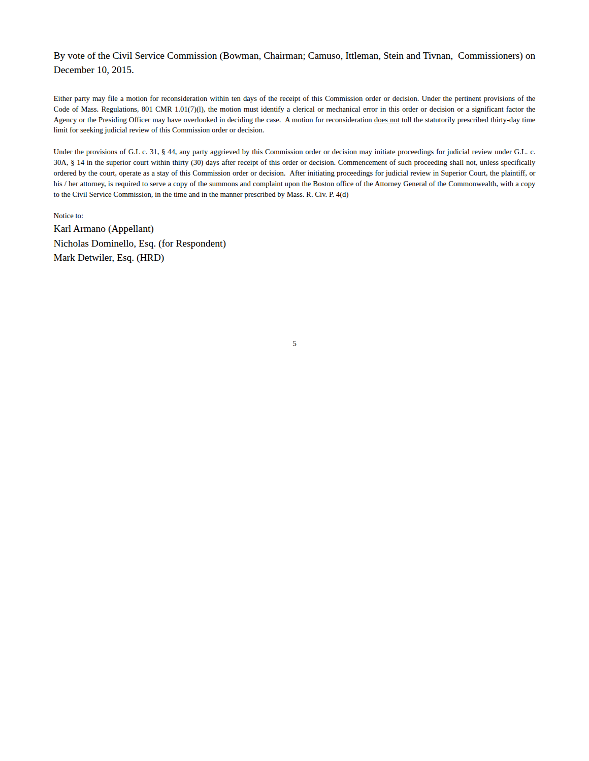By vote of the Civil Service Commission (Bowman, Chairman; Camuso, Ittleman, Stein and Tivnan, Commissioners) on December 10, 2015.
Either party may file a motion for reconsideration within ten days of the receipt of this Commission order or decision. Under the pertinent provisions of the Code of Mass. Regulations, 801 CMR 1.01(7)(l), the motion must identify a clerical or mechanical error in this order or decision or a significant factor the Agency or the Presiding Officer may have overlooked in deciding the case. A motion for reconsideration does not toll the statutorily prescribed thirty-day time limit for seeking judicial review of this Commission order or decision.
Under the provisions of G.L c. 31, § 44, any party aggrieved by this Commission order or decision may initiate proceedings for judicial review under G.L. c. 30A, § 14 in the superior court within thirty (30) days after receipt of this order or decision. Commencement of such proceeding shall not, unless specifically ordered by the court, operate as a stay of this Commission order or decision. After initiating proceedings for judicial review in Superior Court, the plaintiff, or his / her attorney, is required to serve a copy of the summons and complaint upon the Boston office of the Attorney General of the Commonwealth, with a copy to the Civil Service Commission, in the time and in the manner prescribed by Mass. R. Civ. P. 4(d)
Notice to:
Karl Armano (Appellant)
Nicholas Dominello, Esq. (for Respondent)
Mark Detwiler, Esq. (HRD)
5